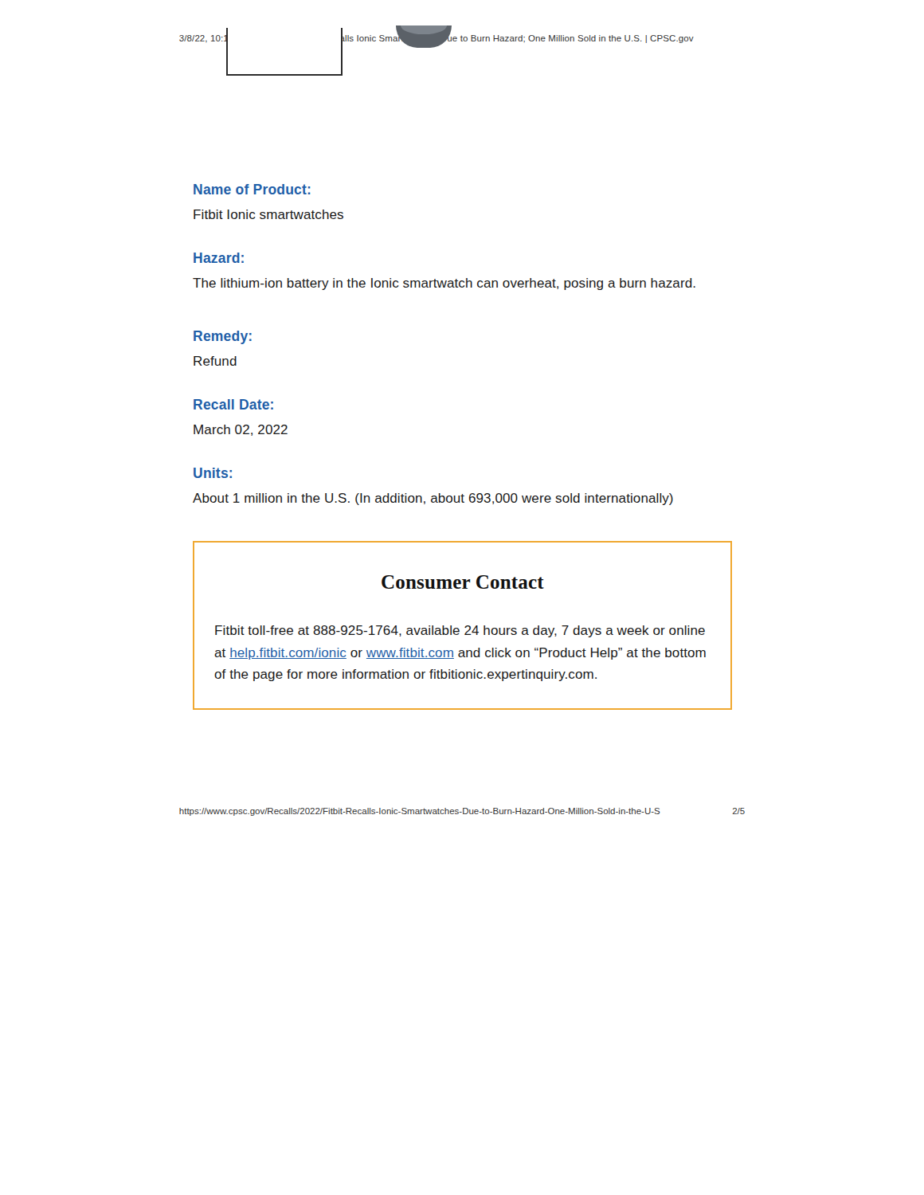3/8/22, 10:16 AM
Fitbit Recalls Ionic Smartwatches Due to Burn Hazard; One Million Sold in the U.S. | CPSC.gov
Name of Product:
Fitbit Ionic smartwatches
Hazard:
The lithium-ion battery in the Ionic smartwatch can overheat, posing a burn hazard.
Remedy:
Refund
Recall Date:
March 02, 2022
Units:
About 1 million in the U.S. (In addition, about 693,000 were sold internationally)
Consumer Contact
Fitbit toll-free at 888-925-1764, available 24 hours a day, 7 days a week or online at help.fitbit.com/ionic or www.fitbit.com and click on “Product Help” at the bottom of the page for more information or fitbitionic.expertinquiry.com.
https://www.cpsc.gov/Recalls/2022/Fitbit-Recalls-Ionic-Smartwatches-Due-to-Burn-Hazard-One-Million-Sold-in-the-U-S
2/5